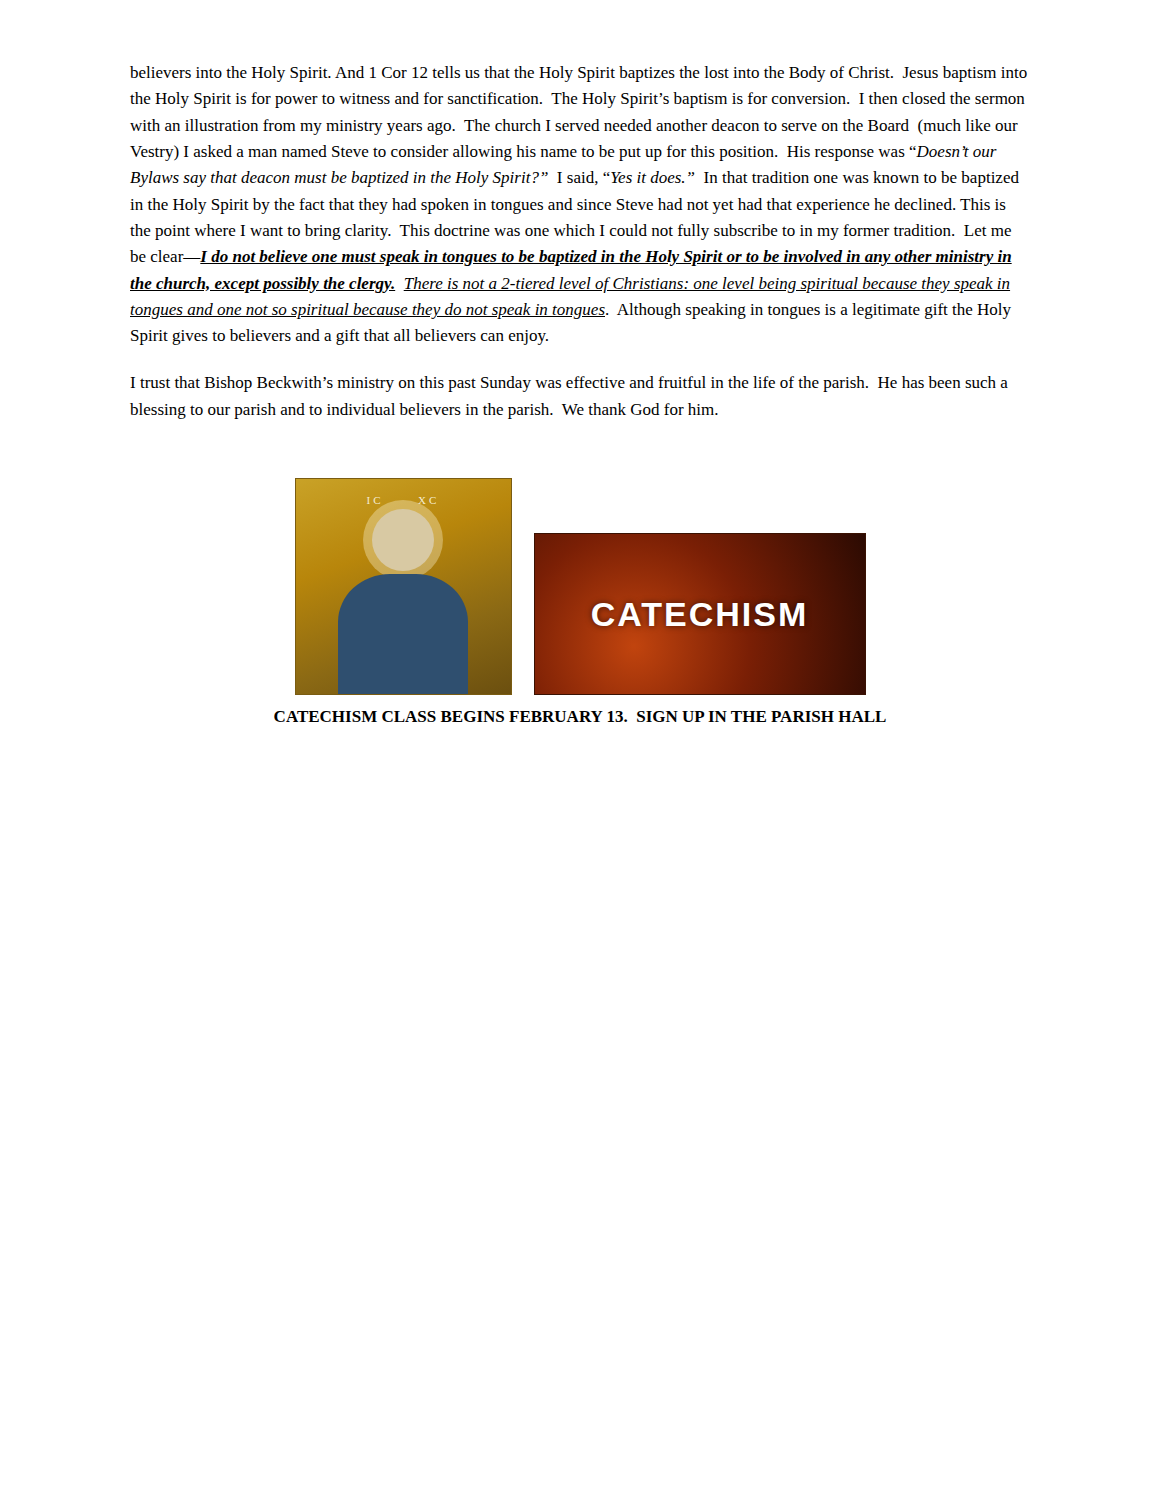believers into the Holy Spirit. And 1 Cor 12 tells us that the Holy Spirit baptizes the lost into the Body of Christ. Jesus baptism into the Holy Spirit is for power to witness and for sanctification. The Holy Spirit’s baptism is for conversion. I then closed the sermon with an illustration from my ministry years ago. The church I served needed another deacon to serve on the Board (much like our Vestry) I asked a man named Steve to consider allowing his name to be put up for this position. His response was “Doesn’t our Bylaws say that deacon must be baptized in the Holy Spirit?” I said, “Yes it does.” In that tradition one was known to be baptized in the Holy Spirit by the fact that they had spoken in tongues and since Steve had not yet had that experience he declined. This is the point where I want to bring clarity. This doctrine was one which I could not fully subscribe to in my former tradition. Let me be clear—I do not believe one must speak in tongues to be baptized in the Holy Spirit or to be involved in any other ministry in the church, except possibly the clergy. There is not a 2-tiered level of Christians: one level being spiritual because they speak in tongues and one not so spiritual because they do not speak in tongues. Although speaking in tongues is a legitimate gift the Holy Spirit gives to believers and a gift that all believers can enjoy.
I trust that Bishop Beckwith’s ministry on this past Sunday was effective and fruitful in the life of the parish. He has been such a blessing to our parish and to individual believers in the parish. We thank God for him.
IC XC
CATECHISM
CATECHISM CLASS BEGINS FEBRUARY 13. SIGN UP IN THE PARISH HALL